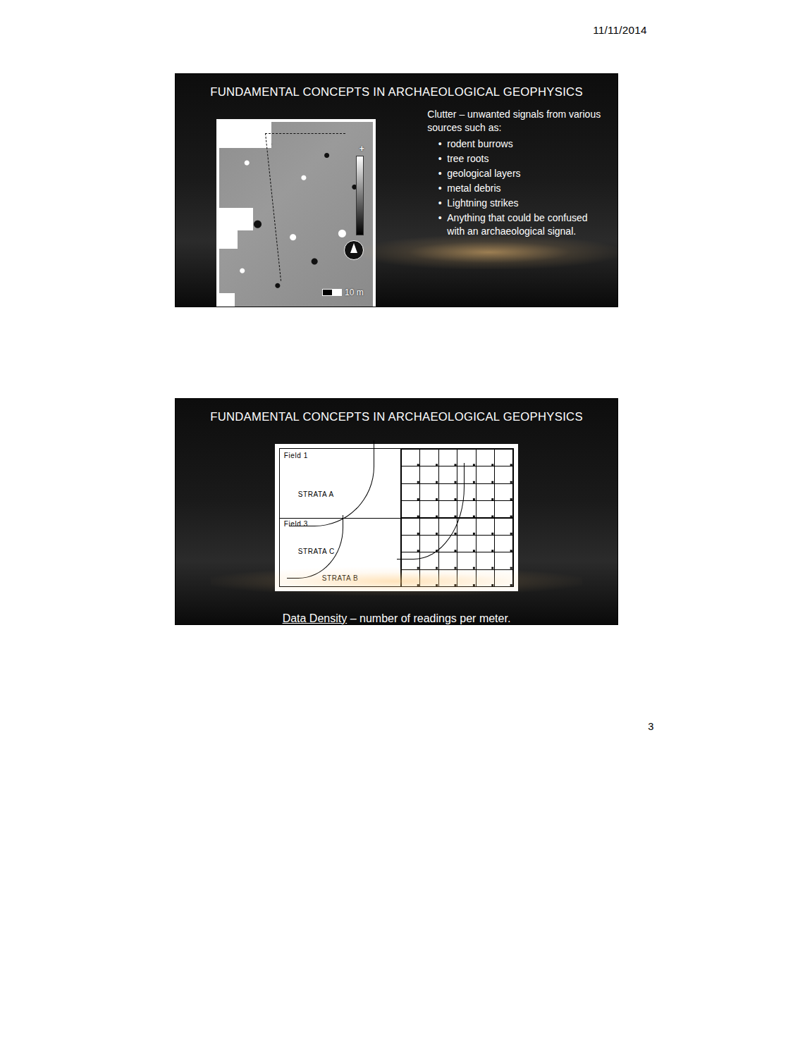11/11/2014
FUNDAMENTAL CONCEPTS IN ARCHAEOLOGICAL GEOPHYSICS
+ 10 m
Clutter – unwanted signals from various sources such as:
rodent burrows
tree roots
geological layers
metal debris
Lightning strikes
Anything that could be confused with an archaeological signal.
FUNDAMENTAL CONCEPTS IN ARCHAEOLOGICAL GEOPHYSICS
Field 1 STRATA A Field 3 STRATA C STRATA B
Data Density – number of readings per meter.
3